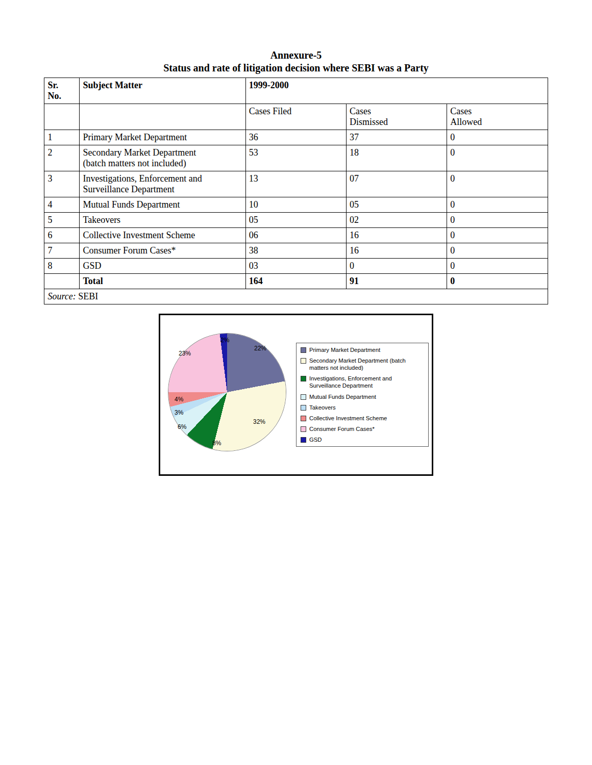Annexure-5
Status and rate of litigation decision where SEBI was a Party
| Sr. No. | Subject Matter | 1999-2000 |
| --- | --- | --- |
| | | Cases Filed | Cases Dismissed | Cases Allowed |
| 1 | Primary Market Department | 36 | 37 | 0 |
| 2 | Secondary Market Department (batch matters not included) | 53 | 18 | 0 |
| 3 | Investigations, Enforcement and Surveillance Department | 13 | 07 | 0 |
| 4 | Mutual Funds Department | 10 | 05 | 0 |
| 5 | Takeovers | 05 | 02 | 0 |
| 6 | Collective Investment Scheme | 06 | 16 | 0 |
| 7 | Consumer Forum Cases* | 38 | 16 | 0 |
| 8 | GSD | 03 | 0 | 0 |
| | Total | 164 | 91 | 0 |
| Source: SEBI |
22% 32% 8% 6% 3% 4% 23% 2%
Primary Market Department
Secondary Market Department (batch matters not included)
Investigations, Enforcement and Surveillance Department
Mutual Funds Department
Takeovers
Collective Investment Scheme
Consumer Forum Cases*
GSD